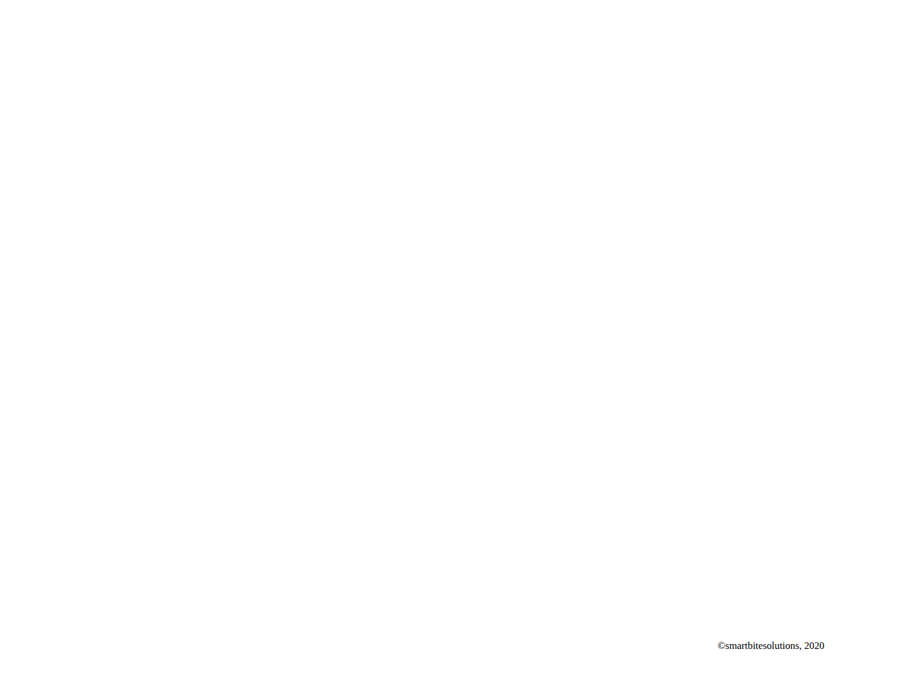©smartbitesolutions, 2020